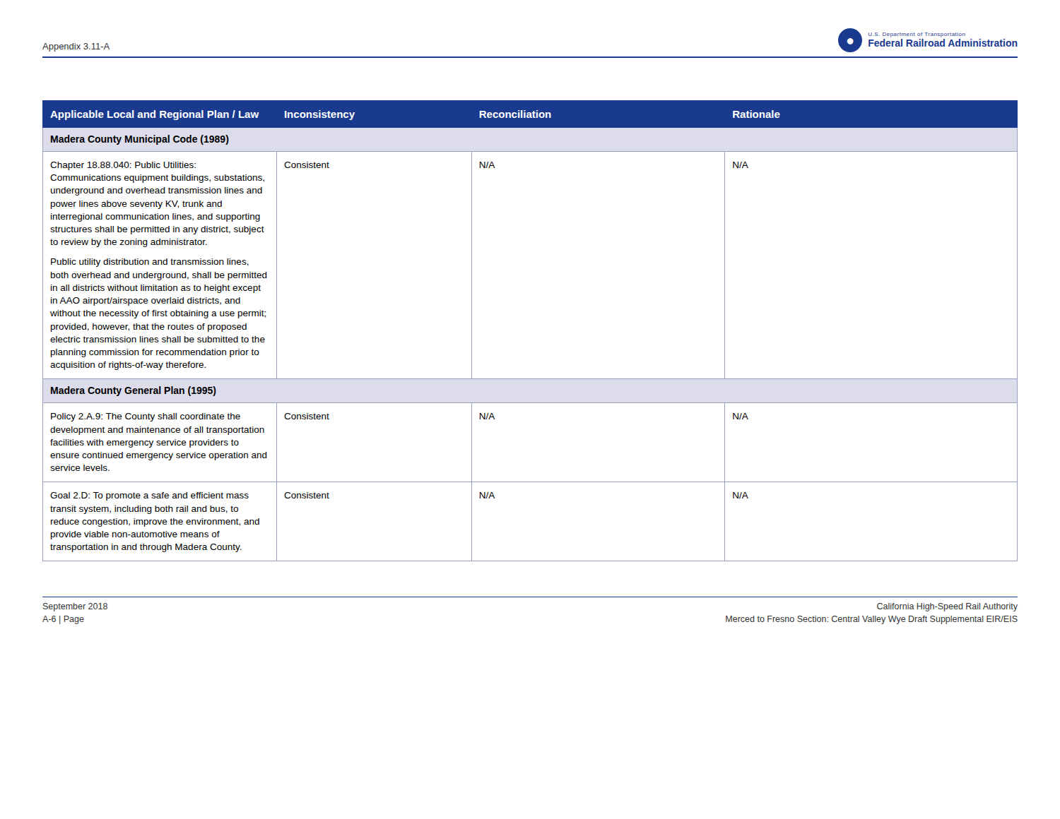Appendix 3.11-A
●
U.S. Department of Transportation
Federal Railroad Administration
| Applicable Local and Regional Plan / Law | Inconsistency | Reconciliation | Rationale |
| --- | --- | --- | --- |
| Madera County Municipal Code (1989) |
| Chapter 18.88.040: Public Utilities: Communications equipment buildings, substations, underground and overhead transmission lines and power lines above seventy KV, trunk and interregional communication lines, and supporting structures shall be permitted in any district, subject to review by the zoning administrator. Public utility distribution and transmission lines, both overhead and underground, shall be permitted in all districts without limitation as to height except in AAO airport/airspace overlaid districts, and without the necessity of first obtaining a use permit; provided, however, that the routes of proposed electric transmission lines shall be submitted to the planning commission for recommendation prior to acquisition of rights-of-way therefore. | Consistent | N/A | N/A |
| Madera County General Plan (1995) |
| Policy 2.A.9: The County shall coordinate the development and maintenance of all transportation facilities with emergency service providers to ensure continued emergency service operation and service levels. | Consistent | N/A | N/A |
| Goal 2.D: To promote a safe and efficient mass transit system, including both rail and bus, to reduce congestion, improve the environment, and provide viable non-automotive means of transportation in and through Madera County. | Consistent | N/A | N/A |
September 2018
California High-Speed Rail Authority
A-6 | Page
Merced to Fresno Section: Central Valley Wye Draft Supplemental EIR/EIS